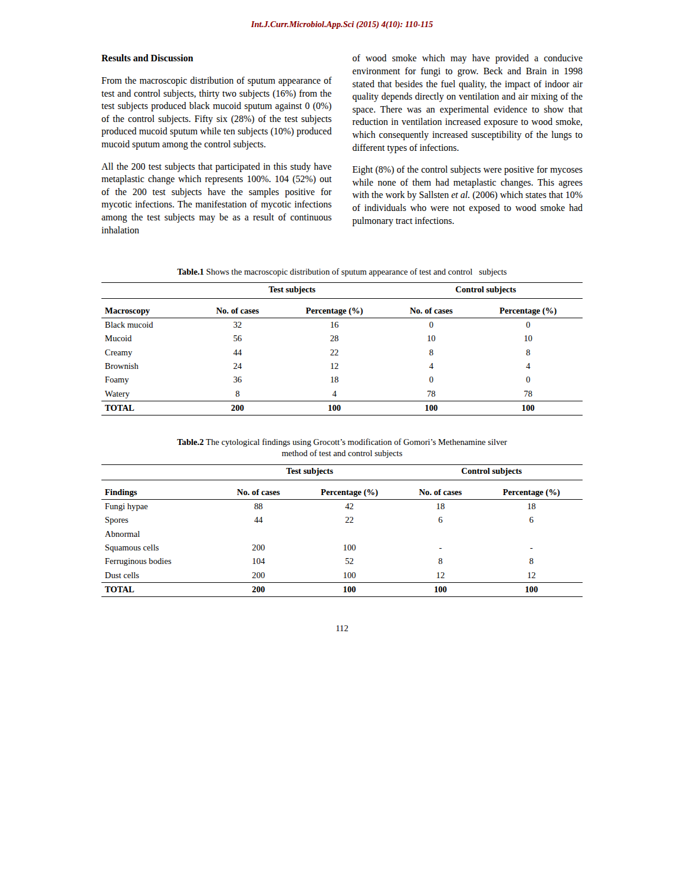Int.J.Curr.Microbiol.App.Sci (2015) 4(10): 110-115
Results and Discussion
From the macroscopic distribution of sputum appearance of test and control subjects, thirty two subjects (16%) from the test subjects produced black mucoid sputum against 0 (0%) of the control subjects. Fifty six (28%) of the test subjects produced mucoid sputum while ten subjects (10%) produced mucoid sputum among the control subjects.
All the 200 test subjects that participated in this study have metaplastic change which represents 100%. 104 (52%) out of the 200 test subjects have the samples positive for mycotic infections. The manifestation of mycotic infections among the test subjects may be as a result of continuous inhalation
of wood smoke which may have provided a conducive environment for fungi to grow. Beck and Brain in 1998 stated that besides the fuel quality, the impact of indoor air quality depends directly on ventilation and air mixing of the space. There was an experimental evidence to show that reduction in ventilation increased exposure to wood smoke, which consequently increased susceptibility of the lungs to different types of infections.
Eight (8%) of the control subjects were positive for mycoses while none of them had metaplastic changes. This agrees with the work by Sallsten et al. (2006) which states that 10% of individuals who were not exposed to wood smoke had pulmonary tract infections.
Table.1 Shows the macroscopic distribution of sputum appearance of test and control subjects
| | Test subjects | Control subjects |
| --- | --- | --- |
| Macroscopy | No. of cases | Percentage (%) | No. of cases | Percentage (%) |
| Black mucoid | 32 | 16 | 0 | 0 |
| Mucoid | 56 | 28 | 10 | 10 |
| Creamy | 44 | 22 | 8 | 8 |
| Brownish | 24 | 12 | 4 | 4 |
| Foamy | 36 | 18 | 0 | 0 |
| Watery | 8 | 4 | 78 | 78 |
| TOTAL | 200 | 100 | 100 | 100 |
Table.2 The cytological findings using Grocott’s modification of Gomori’s Methenamine silver
method of test and control subjects
| | Test subjects | Control subjects |
| --- | --- | --- |
| Findings | No. of cases | Percentage (%) | No. of cases | Percentage (%) |
| Fungi hypae | 88 | 42 | 18 | 18 |
| Spores | 44 | 22 | 6 | 6 |
| Abnormal | | | | |
| Squamous cells | 200 | 100 | - | - |
| Ferruginous bodies | 104 | 52 | 8 | 8 |
| Dust cells | 200 | 100 | 12 | 12 |
| TOTAL | 200 | 100 | 100 | 100 |
112